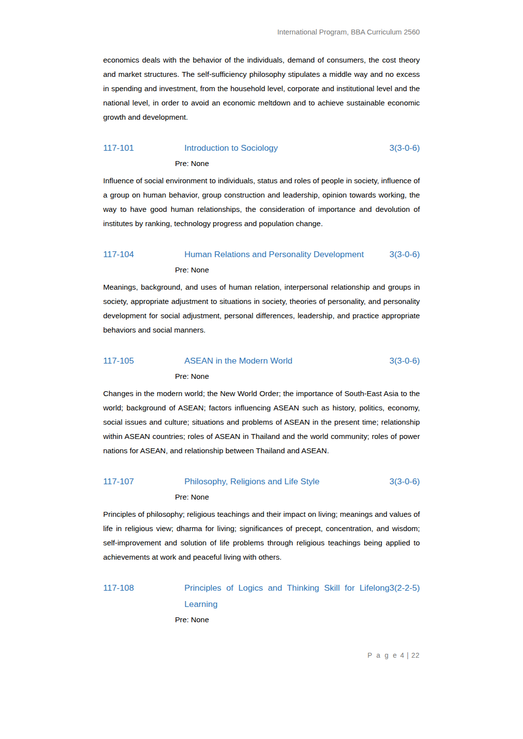International Program, BBA Curriculum 2560
economics deals with the behavior of the individuals, demand of consumers, the cost theory and market structures. The self-sufficiency philosophy stipulates a middle way and no excess in spending and investment, from the household level, corporate and institutional level and the national level, in order to avoid an economic meltdown and to achieve sustainable economic growth and development.
117-101 Introduction to Sociology 3(3-0-6)
Pre: None
Influence of social environment to individuals, status and roles of people in society, influence of a group on human behavior, group construction and leadership, opinion towards working, the way to have good human relationships, the consideration of importance and devolution of institutes by ranking, technology progress and population change.
117-104 Human Relations and Personality Development 3(3-0-6)
Pre: None
Meanings, background, and uses of human relation, interpersonal relationship and groups in society, appropriate adjustment to situations in society, theories of personality, and personality development for social adjustment, personal differences, leadership, and practice appropriate behaviors and social manners.
117-105 ASEAN in the Modern World 3(3-0-6)
Pre: None
Changes in the modern world; the New World Order; the importance of South-East Asia to the world; background of ASEAN; factors influencing ASEAN such as history, politics, economy, social issues and culture; situations and problems of ASEAN in the present time; relationship within ASEAN countries; roles of ASEAN in Thailand and the world community; roles of power nations for ASEAN, and relationship between Thailand and ASEAN.
117-107 Philosophy, Religions and Life Style 3(3-0-6)
Pre: None
Principles of philosophy; religious teachings and their impact on living; meanings and values of life in religious view; dharma for living; significances of precept, concentration, and wisdom; self-improvement and solution of life problems through religious teachings being applied to achievements at work and peaceful living with others.
117-108 Principles of Logics and Thinking Skill for Lifelong Learning 3(2-2-5)
Pre: None
P a g e 4 | 22